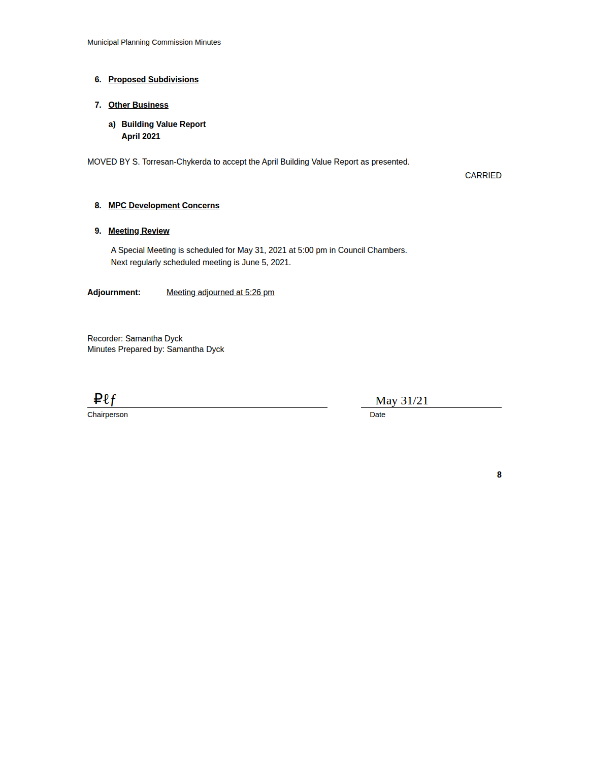Municipal Planning Commission Minutes
Proposed Subdivisions
Other Business
Building Value Report
April 2021
MOVED BY S. Torresan-Chykerda to accept the April Building Value Report as presented.
CARRIED
MPC Development Concerns
Meeting Review
A Special Meeting is scheduled for May 31, 2021 at 5:00 pm in Council Chambers.
Next regularly scheduled meeting is June 5, 2021.
Adjournment: Meeting adjourned at 5:26 pm
Recorder: Samantha Dyck
Minutes Prepared by: Samantha Dyck
₽ℓƒ
Chairperson
May 31/21
Date
8